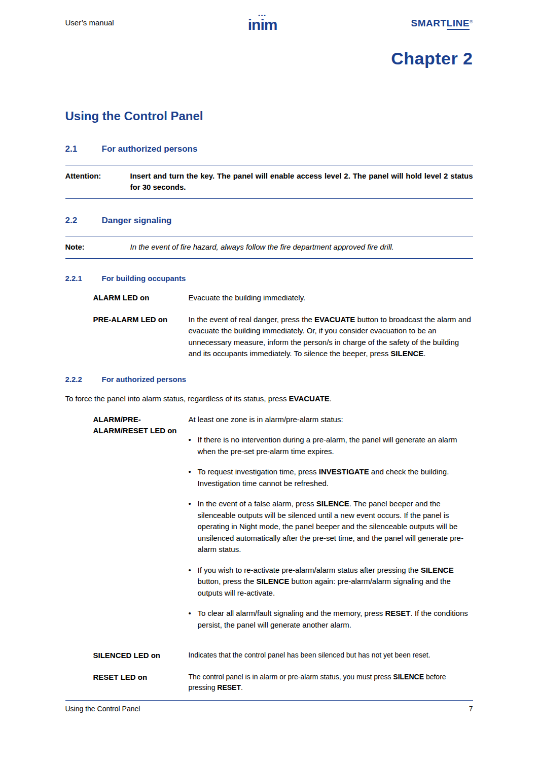User’s manual
•••
inim
SMART LINE®
Chapter 2
Using the Control Panel
2.1 For authorized persons
Attention:
Insert and turn the key. The panel will enable access level 2. The panel will hold level 2 status for 30 seconds.
2.2 Danger signaling
Note:
In the event of fire hazard, always follow the fire department approved fire drill.
2.2.1 For building occupants
ALARM LED on
Evacuate the building immediately.
PRE-ALARM LED on
In the event of real danger, press the EVACUATE button to broadcast the alarm and evacuate the building immediately. Or, if you consider evacuation to be an unnecessary measure, inform the person/s in charge of the safety of the building and its occupants immediately. To silence the beeper, press SILENCE.
2.2.2 For authorized persons
To force the panel into alarm status, regardless of its status, press EVACUATE.
ALARM/PRE-ALARM/RESET LED on
At least one zone is in alarm/pre-alarm status:
If there is no intervention during a pre-alarm, the panel will generate an alarm when the pre-set pre-alarm time expires.
To request investigation time, press INVESTIGATE and check the building. Investigation time cannot be refreshed.
In the event of a false alarm, press SILENCE. The panel beeper and the silenceable outputs will be silenced until a new event occurs. If the panel is operating in Night mode, the panel beeper and the silenceable outputs will be unsilenced automatically after the pre-set time, and the panel will generate pre-alarm status.
If you wish to re-activate pre-alarm/alarm status after pressing the SILENCE button, press the SILENCE button again: pre-alarm/alarm signaling and the outputs will re-activate.
To clear all alarm/fault signaling and the memory, press RESET. If the conditions persist, the panel will generate another alarm.
SILENCED LED on
Indicates that the control panel has been silenced but has not yet been reset.
RESET LED on
The control panel is in alarm or pre-alarm status, you must press SILENCE before pressing RESET.
Using the Control Panel
7